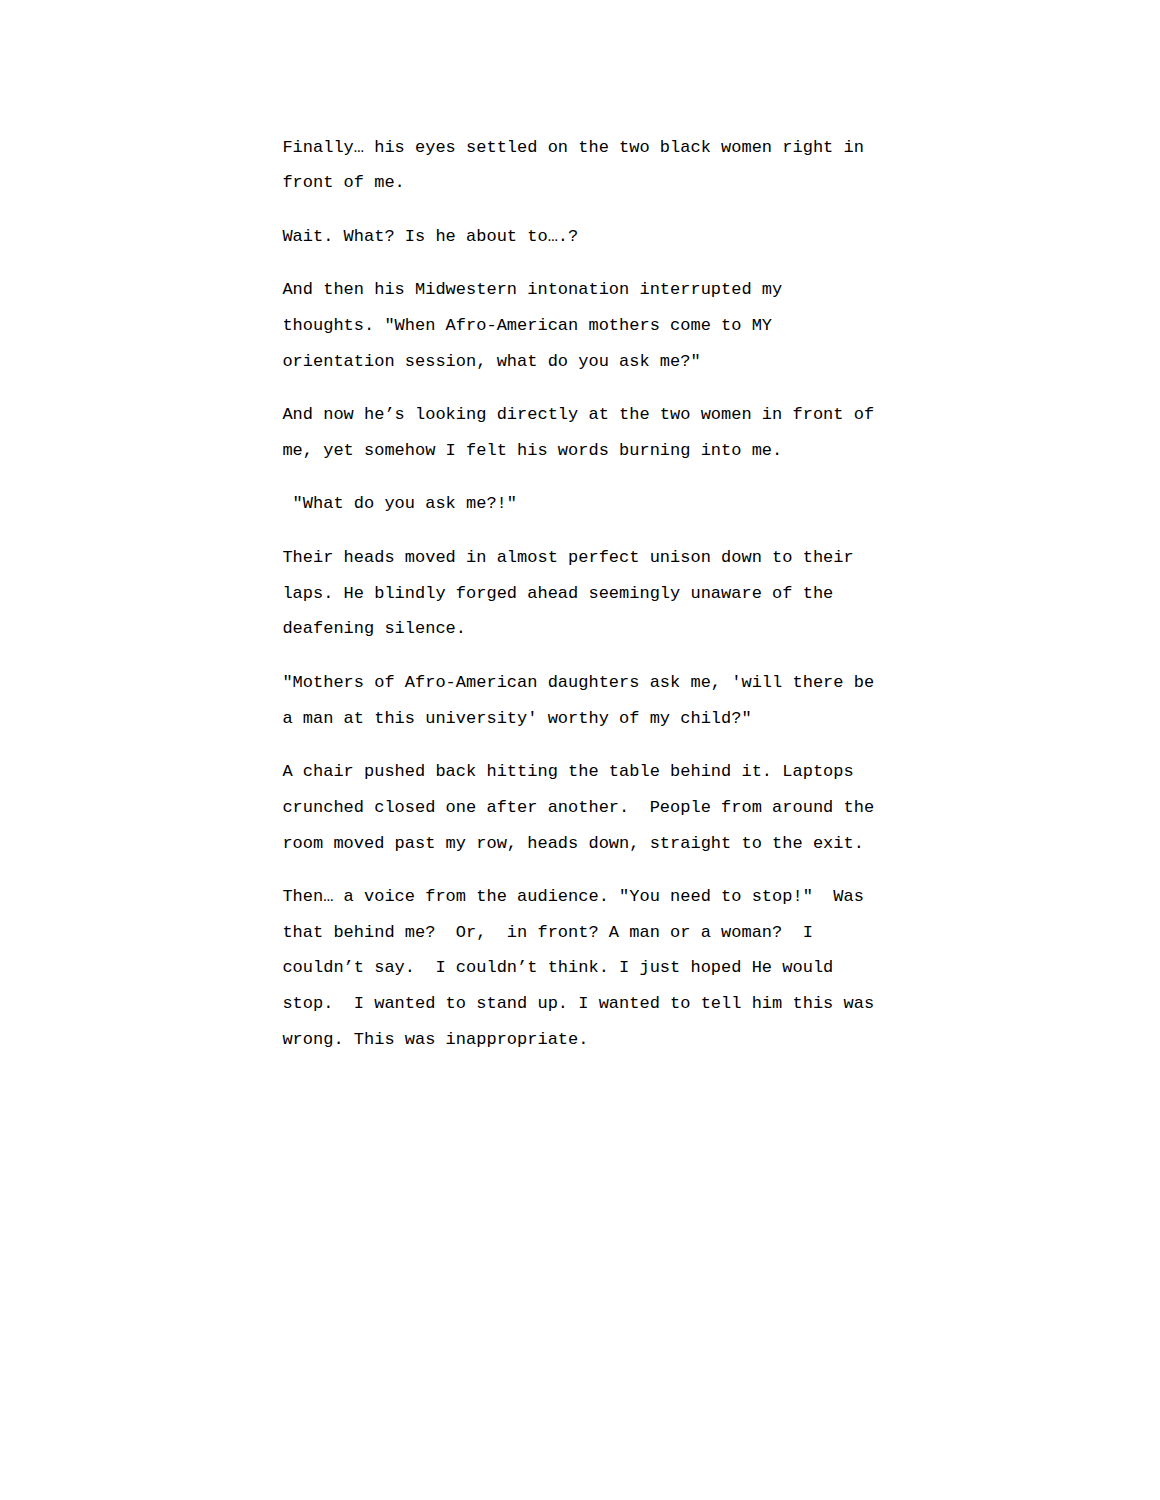Finally… his eyes settled on the two black women right in front of me.
Wait. What? Is he about to….?
And then his Midwestern intonation interrupted my thoughts. "When Afro-American mothers come to MY orientation session, what do you ask me?"
And now he’s looking directly at the two women in front of me, yet somehow I felt his words burning into me.
"What do you ask me?!"
Their heads moved in almost perfect unison down to their laps. He blindly forged ahead seemingly unaware of the deafening silence.
"Mothers of Afro-American daughters ask me, 'will there be a man at this university' worthy of my child?"
A chair pushed back hitting the table behind it. Laptops crunched closed one after another. People from around the room moved past my row, heads down, straight to the exit.
Then… a voice from the audience. "You need to stop!" Was that behind me? Or, in front? A man or a woman? I couldn’t say. I couldn’t think. I just hoped He would stop. I wanted to stand up. I wanted to tell him this was wrong. This was inappropriate.